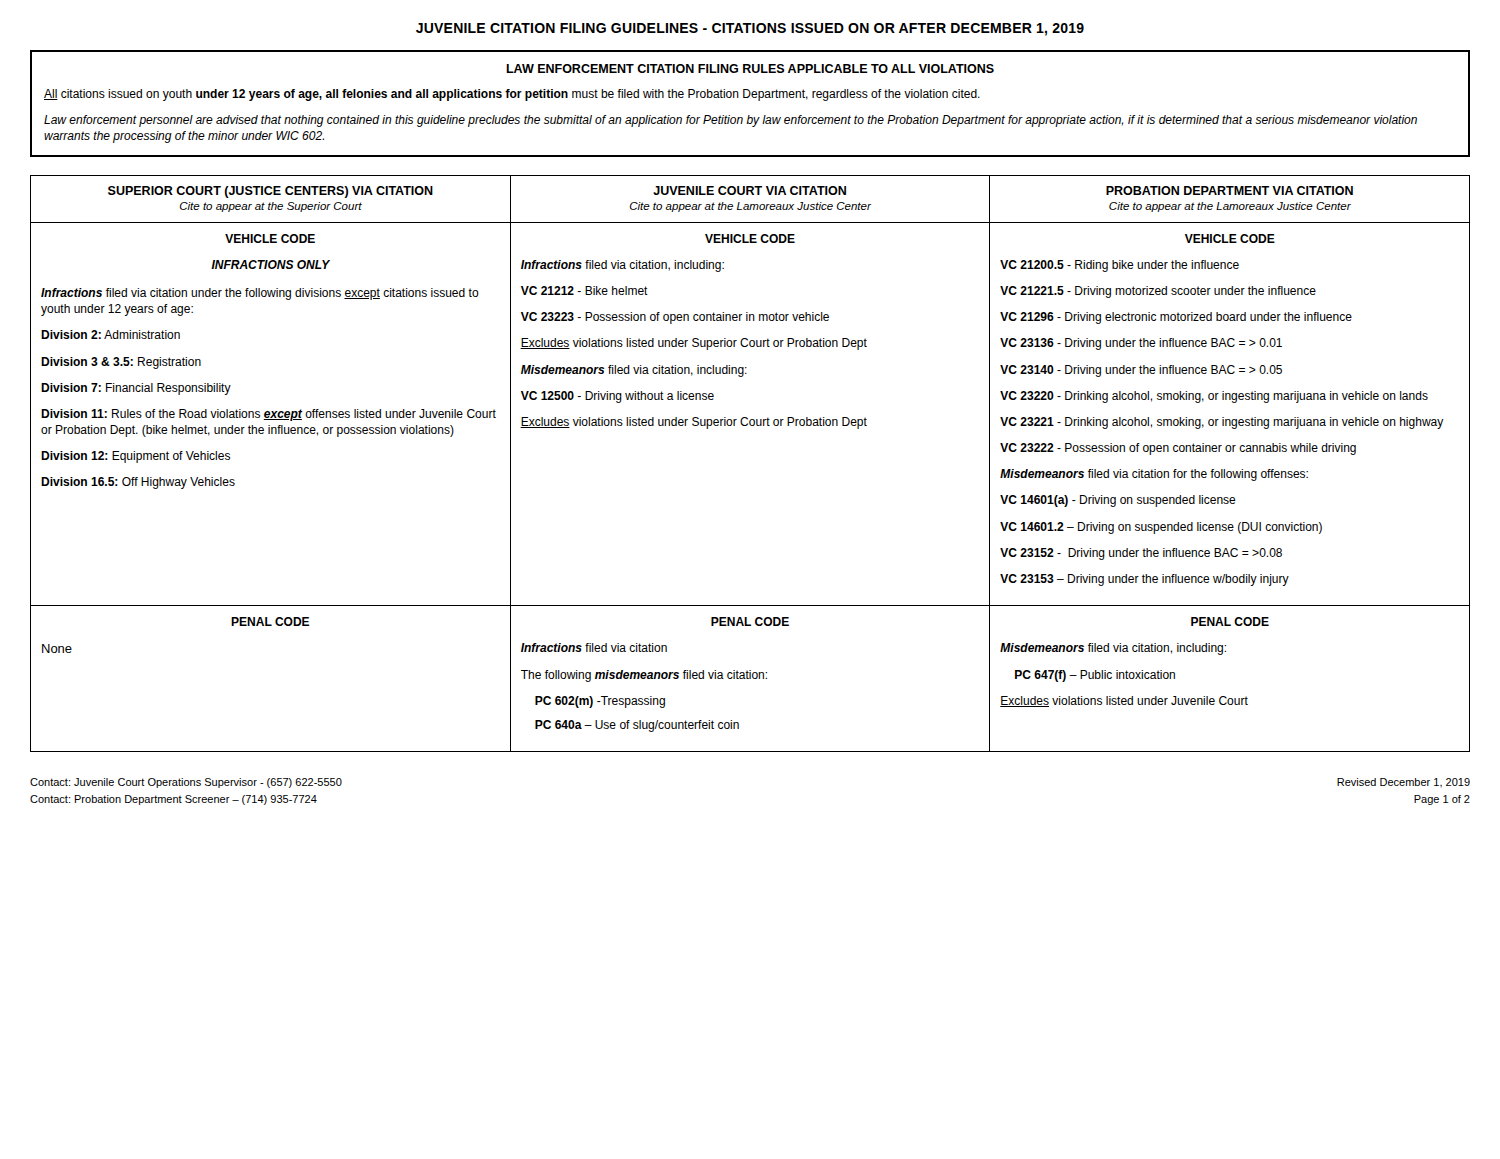JUVENILE CITATION FILING GUIDELINES - CITATIONS ISSUED ON OR AFTER DECEMBER 1, 2019
LAW ENFORCEMENT CITATION FILING RULES APPLICABLE TO ALL VIOLATIONS
All citations issued on youth under 12 years of age, all felonies and all applications for petition must be filed with the Probation Department, regardless of the violation cited.
Law enforcement personnel are advised that nothing contained in this guideline precludes the submittal of an application for Petition by law enforcement to the Probation Department for appropriate action, if it is determined that a serious misdemeanor violation warrants the processing of the minor under WIC 602.
| SUPERIOR COURT (JUSTICE CENTERS) VIA CITATION Cite to appear at the Superior Court | JUVENILE COURT VIA CITATION Cite to appear at the Lamoreaux Justice Center | PROBATION DEPARTMENT VIA CITATION Cite to appear at the Lamoreaux Justice Center |
| --- | --- | --- |
| VEHICLE CODE INFRACTIONS ONLY Infractions filed via citation under the following divisions except citations issued to youth under 12 years of age: Division 2: Administration Division 3 & 3.5: Registration Division 7: Financial Responsibility Division 11: Rules of the Road violations except offenses listed under Juvenile Court or Probation Dept. (bike helmet, under the influence, or possession violations) Division 12: Equipment of Vehicles Division 16.5: Off Highway Vehicles | VEHICLE CODE Infractions filed via citation, including: VC 21212 - Bike helmet VC 23223 - Possession of open container in motor vehicle Excludes violations listed under Superior Court or Probation Dept Misdemeanors filed via citation, including: VC 12500 - Driving without a license Excludes violations listed under Superior Court or Probation Dept | VEHICLE CODE VC 21200.5 - Riding bike under the influence VC 21221.5 - Driving motorized scooter under the influence VC 21296 - Driving electronic motorized board under the influence VC 23136 - Driving under the influence BAC = > 0.01 VC 23140 - Driving under the influence BAC = > 0.05 VC 23220 - Drinking alcohol, smoking, or ingesting marijuana in vehicle on lands VC 23221 - Drinking alcohol, smoking, or ingesting marijuana in vehicle on highway VC 23222 - Possession of open container or cannabis while driving Misdemeanors filed via citation for the following offenses: VC 14601(a) - Driving on suspended license VC 14601.2 – Driving on suspended license (DUI conviction) VC 23152 - Driving under the influence BAC = >0.08 VC 23153 – Driving under the influence w/bodily injury |
| PENAL CODE None | PENAL CODE Infractions filed via citation The following misdemeanors filed via citation: PC 602(m) -Trespassing PC 640a – Use of slug/counterfeit coin | PENAL CODE Misdemeanors filed via citation, including: PC 647(f) – Public intoxication Excludes violations listed under Juvenile Court |
Contact: Juvenile Court Operations Supervisor - (657) 622-5550
Contact: Probation Department Screener – (714) 935-7724
Revised December 1, 2019
Page 1 of 2